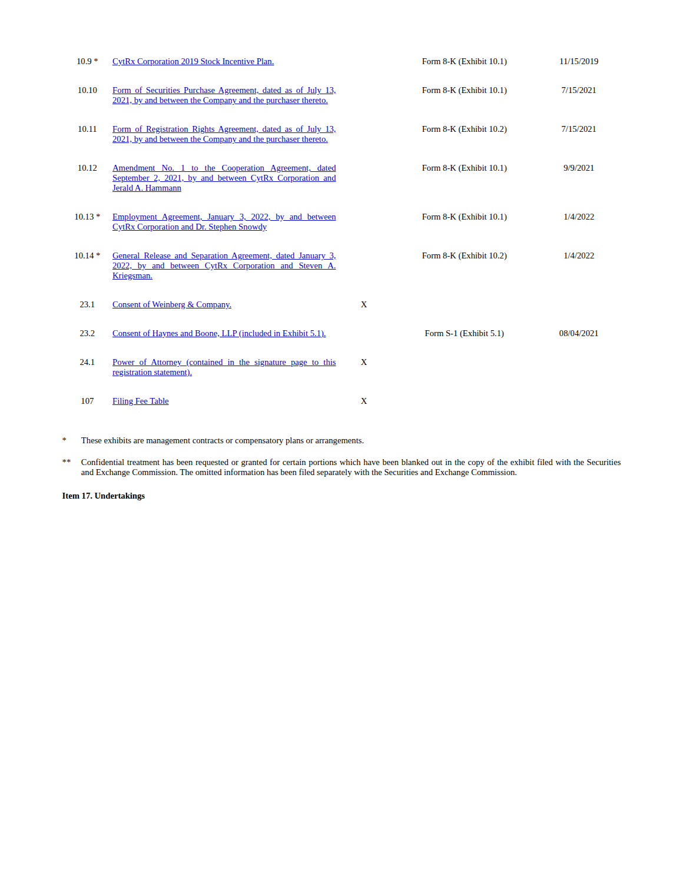| 10.9 * | CytRx Corporation 2019 Stock Incentive Plan. | | Form 8-K (Exhibit 10.1) | 11/15/2019 |
| 10.10 | Form of Securities Purchase Agreement, dated as of July 13, 2021, by and between the Company and the purchaser thereto. | | Form 8-K (Exhibit 10.1) | 7/15/2021 |
| 10.11 | Form of Registration Rights Agreement, dated as of July 13, 2021, by and between the Company and the purchaser thereto. | | Form 8-K (Exhibit 10.2) | 7/15/2021 |
| 10.12 | Amendment No. 1 to the Cooperation Agreement, dated September 2, 2021, by and between CytRx Corporation and Jerald A. Hammann | | Form 8-K (Exhibit 10.1) | 9/9/2021 |
| 10.13 * | Employment Agreement, January 3, 2022, by and between CytRx Corporation and Dr. Stephen Snowdy | | Form 8-K (Exhibit 10.1) | 1/4/2022 |
| 10.14 * | General Release and Separation Agreement, dated January 3, 2022, by and between CytRx Corporation and Steven A. Kriegsman. | | Form 8-K (Exhibit 10.2) | 1/4/2022 |
| 23.1 | Consent of Weinberg & Company. | X | | |
| 23.2 | Consent of Haynes and Boone, LLP (included in Exhibit 5.1). | | Form S-1 (Exhibit 5.1) | 08/04/2021 |
| 24.1 | Power of Attorney (contained in the signature page to this registration statement). | X | | |
| 107 | Filing Fee Table | X | | |
*
These exhibits are management contracts or compensatory plans or arrangements.
**
Confidential treatment has been requested or granted for certain portions which have been blanked out in the copy of the exhibit filed with the Securities and Exchange Commission. The omitted information has been filed separately with the Securities and Exchange Commission.
Item 17. Undertakings